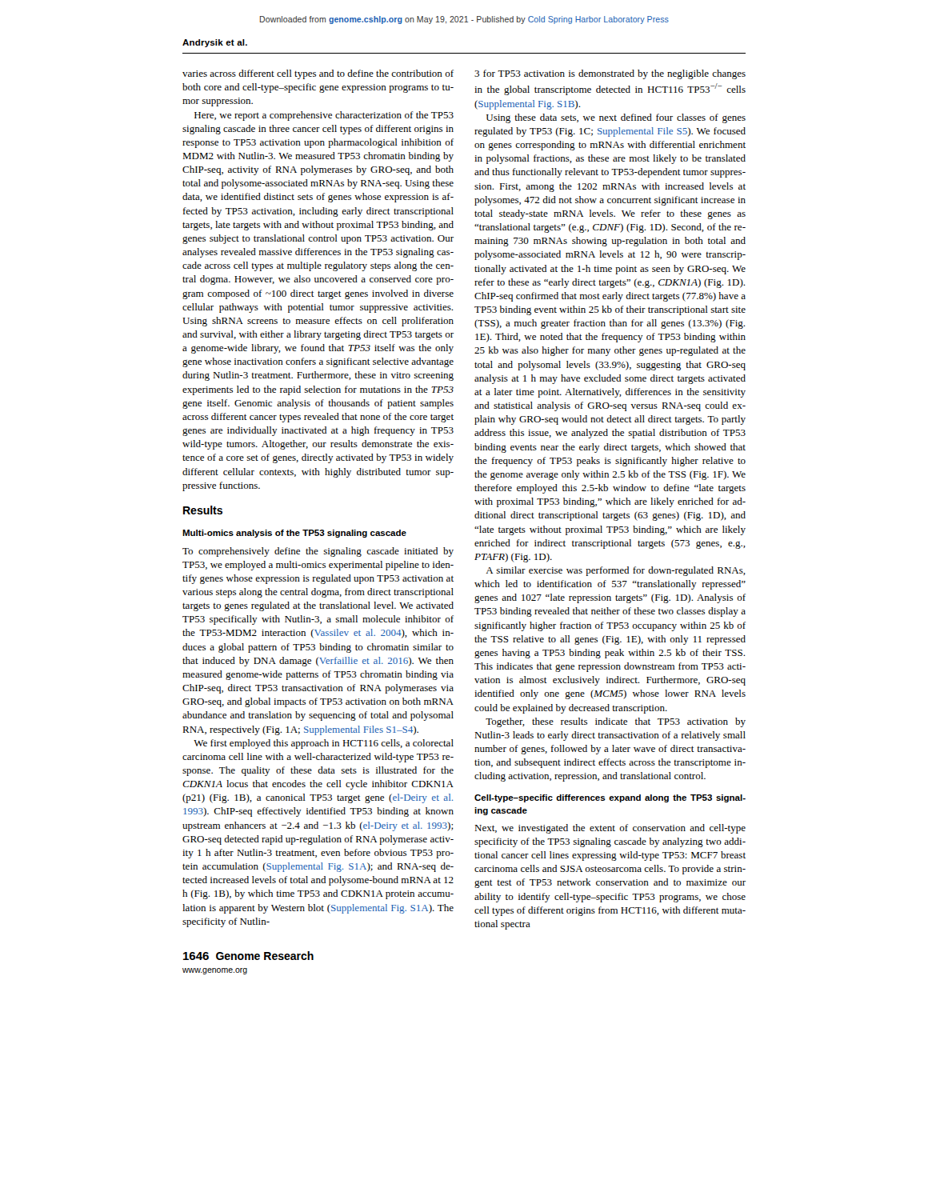Downloaded from genome.cshlp.org on May 19, 2021 - Published by Cold Spring Harbor Laboratory Press
Andrysik et al.
varies across different cell types and to define the contribution of both core and cell-type–specific gene expression programs to tumor suppression.
Here, we report a comprehensive characterization of the TP53 signaling cascade in three cancer cell types of different origins in response to TP53 activation upon pharmacological inhibition of MDM2 with Nutlin-3. We measured TP53 chromatin binding by ChIP-seq, activity of RNA polymerases by GRO-seq, and both total and polysome-associated mRNAs by RNA-seq. Using these data, we identified distinct sets of genes whose expression is affected by TP53 activation, including early direct transcriptional targets, late targets with and without proximal TP53 binding, and genes subject to translational control upon TP53 activation. Our analyses revealed massive differences in the TP53 signaling cascade across cell types at multiple regulatory steps along the central dogma. However, we also uncovered a conserved core program composed of ~100 direct target genes involved in diverse cellular pathways with potential tumor suppressive activities. Using shRNA screens to measure effects on cell proliferation and survival, with either a library targeting direct TP53 targets or a genome-wide library, we found that TP53 itself was the only gene whose inactivation confers a significant selective advantage during Nutlin-3 treatment. Furthermore, these in vitro screening experiments led to the rapid selection for mutations in the TP53 gene itself. Genomic analysis of thousands of patient samples across different cancer types revealed that none of the core target genes are individually inactivated at a high frequency in TP53 wild-type tumors. Altogether, our results demonstrate the existence of a core set of genes, directly activated by TP53 in widely different cellular contexts, with highly distributed tumor suppressive functions.
Results
Multi-omics analysis of the TP53 signaling cascade
To comprehensively define the signaling cascade initiated by TP53, we employed a multi-omics experimental pipeline to identify genes whose expression is regulated upon TP53 activation at various steps along the central dogma, from direct transcriptional targets to genes regulated at the translational level. We activated TP53 specifically with Nutlin-3, a small molecule inhibitor of the TP53-MDM2 interaction (Vassilev et al. 2004), which induces a global pattern of TP53 binding to chromatin similar to that induced by DNA damage (Verfaillie et al. 2016). We then measured genome-wide patterns of TP53 chromatin binding via ChIP-seq, direct TP53 transactivation of RNA polymerases via GRO-seq, and global impacts of TP53 activation on both mRNA abundance and translation by sequencing of total and polysomal RNA, respectively (Fig. 1A; Supplemental Files S1–S4).
We first employed this approach in HCT116 cells, a colorectal carcinoma cell line with a well-characterized wild-type TP53 response. The quality of these data sets is illustrated for the CDKN1A locus that encodes the cell cycle inhibitor CDKN1A (p21) (Fig. 1B), a canonical TP53 target gene (el-Deiry et al. 1993). ChIP-seq effectively identified TP53 binding at known upstream enhancers at −2.4 and −1.3 kb (el-Deiry et al. 1993); GRO-seq detected rapid up-regulation of RNA polymerase activity 1 h after Nutlin-3 treatment, even before obvious TP53 protein accumulation (Supplemental Fig. S1A); and RNA-seq detected increased levels of total and polysome-bound mRNA at 12 h (Fig. 1B), by which time TP53 and CDKN1A protein accumulation is apparent by Western blot (Supplemental Fig. S1A). The specificity of Nutlin-
3 for TP53 activation is demonstrated by the negligible changes in the global transcriptome detected in HCT116 TP53−/− cells (Supplemental Fig. S1B).
Using these data sets, we next defined four classes of genes regulated by TP53 (Fig. 1C; Supplemental File S5). We focused on genes corresponding to mRNAs with differential enrichment in polysomal fractions, as these are most likely to be translated and thus functionally relevant to TP53-dependent tumor suppression. First, among the 1202 mRNAs with increased levels at polysomes, 472 did not show a concurrent significant increase in total steady-state mRNA levels. We refer to these genes as “translational targets” (e.g., CDNF) (Fig. 1D). Second, of the remaining 730 mRNAs showing up-regulation in both total and polysome-associated mRNA levels at 12 h, 90 were transcriptionally activated at the 1-h time point as seen by GRO-seq. We refer to these as “early direct targets” (e.g., CDKN1A) (Fig. 1D). ChIP-seq confirmed that most early direct targets (77.8%) have a TP53 binding event within 25 kb of their transcriptional start site (TSS), a much greater fraction than for all genes (13.3%) (Fig. 1E). Third, we noted that the frequency of TP53 binding within 25 kb was also higher for many other genes up-regulated at the total and polysomal levels (33.9%), suggesting that GRO-seq analysis at 1 h may have excluded some direct targets activated at a later time point. Alternatively, differences in the sensitivity and statistical analysis of GRO-seq versus RNA-seq could explain why GRO-seq would not detect all direct targets. To partly address this issue, we analyzed the spatial distribution of TP53 binding events near the early direct targets, which showed that the frequency of TP53 peaks is significantly higher relative to the genome average only within 2.5 kb of the TSS (Fig. 1F). We therefore employed this 2.5-kb window to define “late targets with proximal TP53 binding,” which are likely enriched for additional direct transcriptional targets (63 genes) (Fig. 1D), and “late targets without proximal TP53 binding,” which are likely enriched for indirect transcriptional targets (573 genes, e.g., PTAFR) (Fig. 1D).
A similar exercise was performed for down-regulated RNAs, which led to identification of 537 “translationally repressed” genes and 1027 “late repression targets” (Fig. 1D). Analysis of TP53 binding revealed that neither of these two classes display a significantly higher fraction of TP53 occupancy within 25 kb of the TSS relative to all genes (Fig. 1E), with only 11 repressed genes having a TP53 binding peak within 2.5 kb of their TSS. This indicates that gene repression downstream from TP53 activation is almost exclusively indirect. Furthermore, GRO-seq identified only one gene (MCM5) whose lower RNA levels could be explained by decreased transcription.
Together, these results indicate that TP53 activation by Nutlin-3 leads to early direct transactivation of a relatively small number of genes, followed by a later wave of direct transactivation, and subsequent indirect effects across the transcriptome including activation, repression, and translational control.
Cell-type–specific differences expand along the TP53 signaling cascade
Next, we investigated the extent of conservation and cell-type specificity of the TP53 signaling cascade by analyzing two additional cancer cell lines expressing wild-type TP53: MCF7 breast carcinoma cells and SJSA osteosarcoma cells. To provide a stringent test of TP53 network conservation and to maximize our ability to identify cell-type–specific TP53 programs, we chose cell types of different origins from HCT116, with different mutational spectra
1646 Genome Research www.genome.org